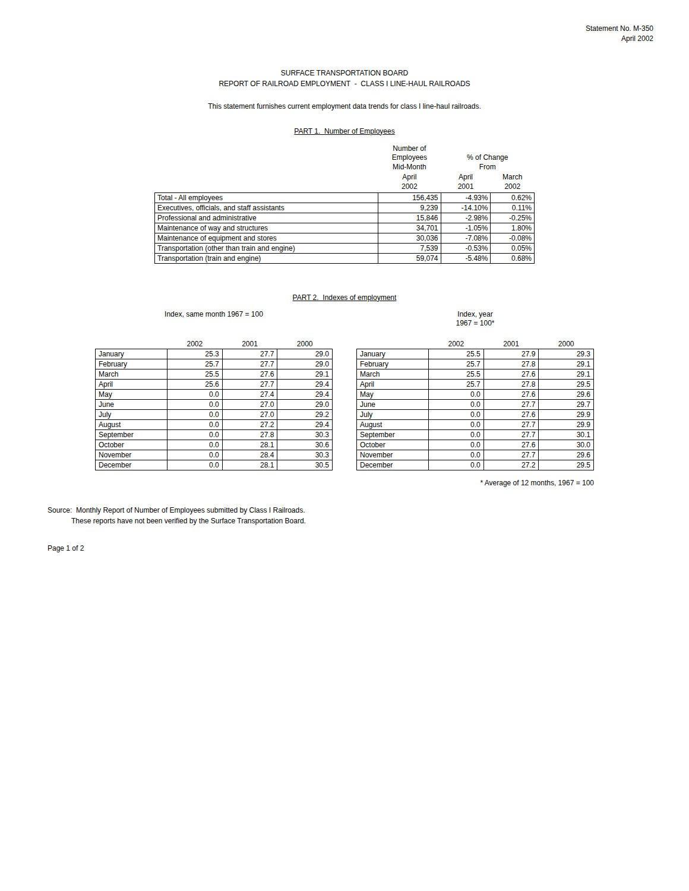Statement No. M-350
April 2002
SURFACE TRANSPORTATION BOARD
REPORT OF RAILROAD EMPLOYMENT - CLASS I LINE-HAUL RAILROADS
This statement furnishes current employment data trends for class I line-haul railroads.
PART 1. Number of Employees
| | Number of Employees Mid-Month | % of Change From |
| | April 2002 | April 2001 | March 2002 |
| Total - All employees | 156,435 | -4.93% | 0.62% |
| Executives, officials, and staff assistants | 9,239 | -14.10% | 0.11% |
| Professional and administrative | 15,846 | -2.98% | -0.25% |
| Maintenance of way and structures | 34,701 | -1.05% | 1.80% |
| Maintenance of equipment and stores | 30,036 | -7.08% | -0.08% |
| Transportation (other than train and engine) | 7,539 | -0.53% | 0.05% |
| Transportation (train and engine) | 59,074 | -5.48% | 0.68% |
PART 2. Indexes of employment
Index, same month 1967 = 100
Index, year
1967 = 100*
| | 2002 | 2001 | 2000 |
| --- | --- | --- | --- |
| January | 25.3 | 27.7 | 29.0 |
| February | 25.7 | 27.7 | 29.0 |
| March | 25.5 | 27.6 | 29.1 |
| April | 25.6 | 27.7 | 29.4 |
| May | 0.0 | 27.4 | 29.4 |
| June | 0.0 | 27.0 | 29.0 |
| July | 0.0 | 27.0 | 29.2 |
| August | 0.0 | 27.2 | 29.4 |
| September | 0.0 | 27.8 | 30.3 |
| October | 0.0 | 28.1 | 30.6 |
| November | 0.0 | 28.4 | 30.3 |
| December | 0.0 | 28.1 | 30.5 |
| | 2002 | 2001 | 2000 |
| --- | --- | --- | --- |
| January | 25.5 | 27.9 | 29.3 |
| February | 25.7 | 27.8 | 29.1 |
| March | 25.5 | 27.6 | 29.1 |
| April | 25.7 | 27.8 | 29.5 |
| May | 0.0 | 27.6 | 29.6 |
| June | 0.0 | 27.7 | 29.7 |
| July | 0.0 | 27.6 | 29.9 |
| August | 0.0 | 27.7 | 29.9 |
| September | 0.0 | 27.7 | 30.1 |
| October | 0.0 | 27.6 | 30.0 |
| November | 0.0 | 27.7 | 29.6 |
| December | 0.0 | 27.2 | 29.5 |
* Average of 12 months, 1967 = 100
Source: Monthly Report of Number of Employees submitted by Class I Railroads.
These reports have not been verified by the Surface Transportation Board.
Page 1 of 2